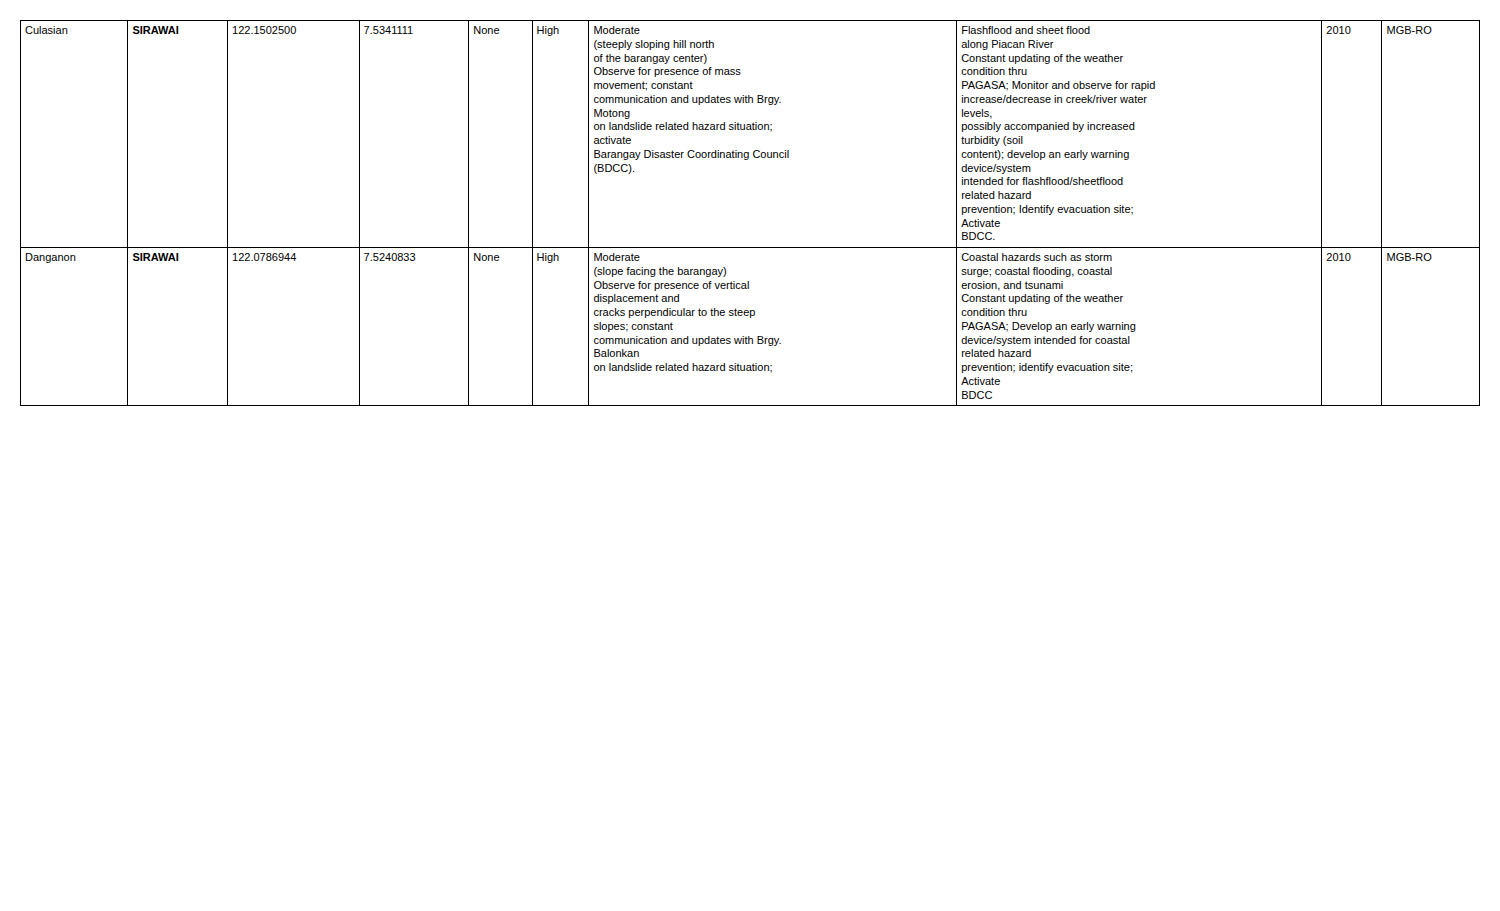| Culasian | SIRAWAI | 122.1502500 | 7.5341111 | None | High | Moderate (steeply sloping hill north of the barangay center) Observe for presence of mass movement; constant communication and updates with Brgy. Motong on landslide related hazard situation; activate Barangay Disaster Coordinating Council (BDCC). | Flashflood and sheet flood along Piacan River Constant updating of the weather condition thru PAGASA; Monitor and observe for rapid increase/decrease in creek/river water levels, possibly accompanied by increased turbidity (soil content); develop an early warning device/system intended for flashflood/sheetflood related hazard prevention; Identify evacuation site; Activate BDCC. | 2010 | MGB-RO |
| Danganon | SIRAWAI | 122.0786944 | 7.5240833 | None | High | Moderate (slope facing the barangay) Observe for presence of vertical displacement and cracks perpendicular to the steep slopes; constant communication and updates with Brgy. Balonkan on landslide related hazard situation; | Coastal hazards such as storm surge; coastal flooding, coastal erosion, and tsunami Constant updating of the weather condition thru PAGASA; Develop an early warning device/system intended for coastal related hazard prevention; identify evacuation site; Activate BDCC | 2010 | MGB-RO |